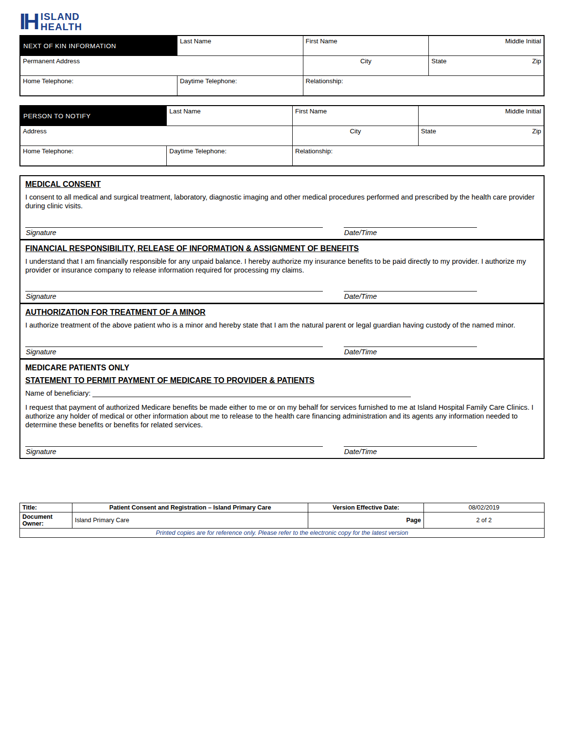IH
ISLAND
HEALTH
| NEXT OF KIN INFORMATION | Last Name | First Name | Middle Initial |
| Permanent Address | City | / State / Zip / |
| Home Telephone: | Daytime Telephone: | Relationship: |
| PERSON TO NOTIFY | Last Name | First Name | Middle Initial |
| Address | City | / State / Zip / |
| Home Telephone: | Daytime Telephone: | Relationship: |
MEDICAL CONSENT
I consent to all medical and surgical treatment, laboratory, diagnostic imaging and other medical procedures performed and prescribed by the health care provider during clinic visits.
| Signature | | Date/Time | |
FINANCIAL RESPONSIBILITY, RELEASE OF INFORMATION & ASSIGNMENT OF BENEFITS
I understand that I am financially responsible for any unpaid balance. I hereby authorize my insurance benefits to be paid directly to my provider. I authorize my provider or insurance company to release information required for processing my claims.
| Signature | | Date/Time | |
AUTHORIZATION FOR TREATMENT OF A MINOR
I authorize treatment of the above patient who is a minor and hereby state that I am the natural parent or legal guardian having custody of the named minor.
| Signature | | Date/Time | |
MEDICARE PATIENTS ONLY
STATEMENT TO PERMIT PAYMENT OF MEDICARE TO PROVIDER & PATIENTS
Name of beneficiary:
I request that payment of authorized Medicare benefits be made either to me or on my behalf for services furnished to me at Island Hospital Family Care Clinics. I authorize any holder of medical or other information about me to release to the health care financing administration and its agents any information needed to determine these benefits or benefits for related services.
| Signature | | Date/Time | |
| Title: | Patient Consent and Registration – Island Primary Care | Version Effective Date: | 08/02/2019 |
| Document Owner: | Island Primary Care | Page | 2 of 2 |
| Printed copies are for reference only. Please refer to the electronic copy for the latest version |